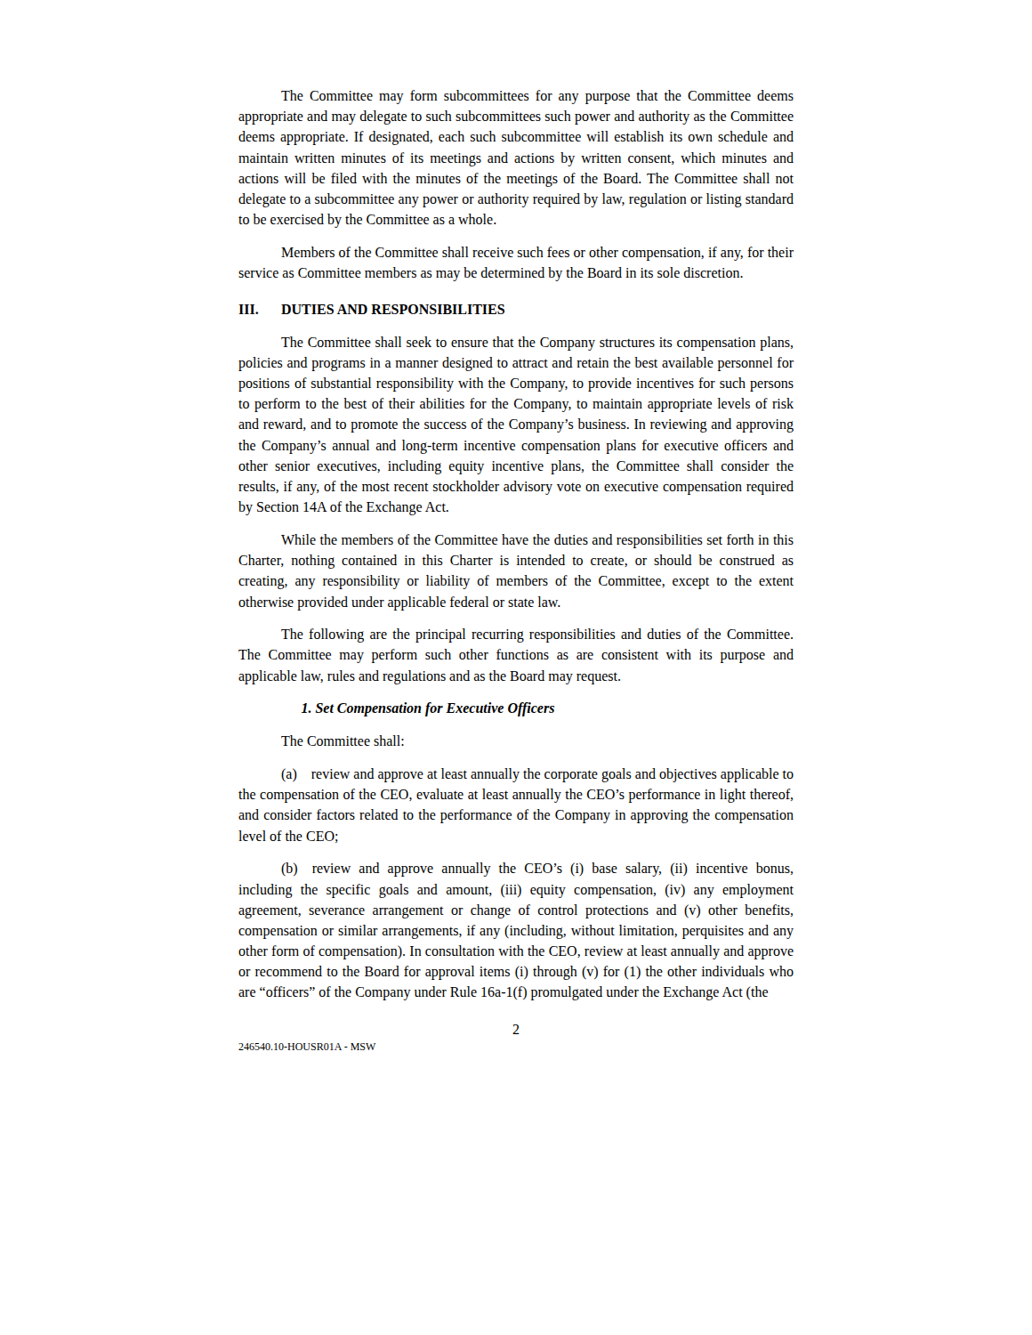The Committee may form subcommittees for any purpose that the Committee deems appropriate and may delegate to such subcommittees such power and authority as the Committee deems appropriate. If designated, each such subcommittee will establish its own schedule and maintain written minutes of its meetings and actions by written consent, which minutes and actions will be filed with the minutes of the meetings of the Board. The Committee shall not delegate to a subcommittee any power or authority required by law, regulation or listing standard to be exercised by the Committee as a whole.
Members of the Committee shall receive such fees or other compensation, if any, for their service as Committee members as may be determined by the Board in its sole discretion.
III. Duties and Responsibilities
The Committee shall seek to ensure that the Company structures its compensation plans, policies and programs in a manner designed to attract and retain the best available personnel for positions of substantial responsibility with the Company, to provide incentives for such persons to perform to the best of their abilities for the Company, to maintain appropriate levels of risk and reward, and to promote the success of the Company’s business. In reviewing and approving the Company’s annual and long-term incentive compensation plans for executive officers and other senior executives, including equity incentive plans, the Committee shall consider the results, if any, of the most recent stockholder advisory vote on executive compensation required by Section 14A of the Exchange Act.
While the members of the Committee have the duties and responsibilities set forth in this Charter, nothing contained in this Charter is intended to create, or should be construed as creating, any responsibility or liability of members of the Committee, except to the extent otherwise provided under applicable federal or state law.
The following are the principal recurring responsibilities and duties of the Committee. The Committee may perform such other functions as are consistent with its purpose and applicable law, rules and regulations and as the Board may request.
Set Compensation for Executive Officers
The Committee shall:
(a) review and approve at least annually the corporate goals and objectives applicable to the compensation of the CEO, evaluate at least annually the CEO’s performance in light thereof, and consider factors related to the performance of the Company in approving the compensation level of the CEO;
(b) review and approve annually the CEO’s (i) base salary, (ii) incentive bonus, including the specific goals and amount, (iii) equity compensation, (iv) any employment agreement, severance arrangement or change of control protections and (v) other benefits, compensation or similar arrangements, if any (including, without limitation, perquisites and any other form of compensation). In consultation with the CEO, review at least annually and approve or recommend to the Board for approval items (i) through (v) for (1) the other individuals who are “officers” of the Company under Rule 16a-1(f) promulgated under the Exchange Act (the
2
246540.10-HOUSR01A - MSW